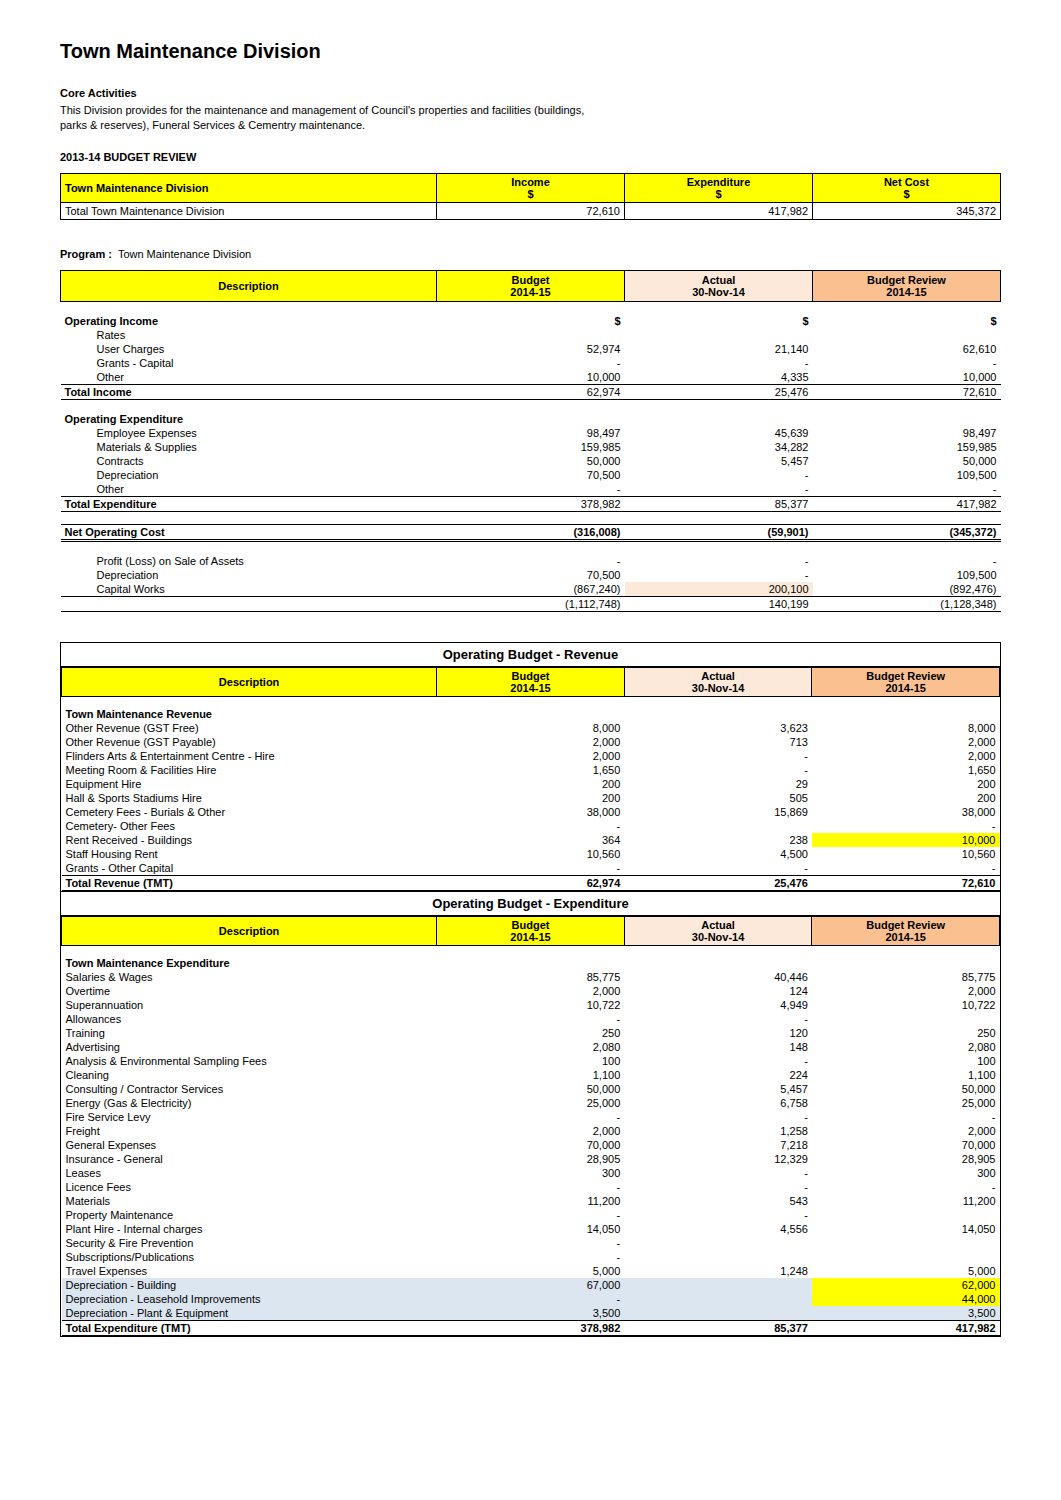Town Maintenance Division
Core Activities
This Division provides for the maintenance and management of Council's properties and facilities (buildings,
parks & reserves), Funeral Services & Cementry maintenance.
2013-14 BUDGET REVIEW
| Town Maintenance Division | Income $ | Expenditure $ | Net Cost $ |
| --- | --- | --- | --- |
| Total Town Maintenance Division | 72,610 | 417,982 | 345,372 |
Program : Town Maintenance Division
| Description | Budget 2014-15 | Actual 30-Nov-14 | Budget Review 2014-15 |
| --- | --- | --- | --- |
| Operating Income | $ | $ | $ |
| Rates | | | |
| User Charges | 52,974 | 21,140 | 62,610 |
| Grants - Capital | - | - | - |
| Other | 10,000 | 4,335 | 10,000 |
| Total Income | 62,974 | 25,476 | 72,610 |
| Operating Expenditure | | | |
| Employee Expenses | 98,497 | 45,639 | 98,497 |
| Materials & Supplies | 159,985 | 34,282 | 159,985 |
| Contracts | 50,000 | 5,457 | 50,000 |
| Depreciation | 70,500 | - | 109,500 |
| Other | - | - | - |
| Total Expenditure | 378,982 | 85,377 | 417,982 |
| Net Operating Cost | (316,008) | (59,901) | (345,372) |
| Profit (Loss) on Sale of Assets | - | - | - |
| Depreciation | 70,500 | - | 109,500 |
| Capital Works | (867,240) | 200,100 | (892,476) |
| | (1,112,748) | 140,199 | (1,128,348) |
Operating Budget - Revenue
| Description | Budget 2014-15 | Actual 30-Nov-14 | Budget Review 2014-15 |
| --- | --- | --- | --- |
| Town Maintenance Revenue | | | |
| Other Revenue (GST Free) | 8,000 | 3,623 | 8,000 |
| Other Revenue (GST Payable) | 2,000 | 713 | 2,000 |
| Flinders Arts & Entertainment Centre - Hire | 2,000 | - | 2,000 |
| Meeting Room & Facilities Hire | 1,650 | - | 1,650 |
| Equipment Hire | 200 | 29 | 200 |
| Hall & Sports Stadiums Hire | 200 | 505 | 200 |
| Cemetery Fees - Burials & Other | 38,000 | 15,869 | 38,000 |
| Cemetery- Other Fees | - | | - |
| Rent Received - Buildings | 364 | 238 | 10,000 |
| Staff Housing Rent | 10,560 | 4,500 | 10,560 |
| Grants - Other Capital | - | - | - |
| Total Revenue (TMT) | 62,974 | 25,476 | 72,610 |
Operating Budget - Expenditure
| Description | Budget 2014-15 | Actual 30-Nov-14 | Budget Review 2014-15 |
| --- | --- | --- | --- |
| Town Maintenance Expenditure | | | |
| Salaries & Wages | 85,775 | 40,446 | 85,775 |
| Overtime | 2,000 | 124 | 2,000 |
| Superannuation | 10,722 | 4,949 | 10,722 |
| Allowances | - | - | |
| Training | 250 | 120 | 250 |
| Advertising | 2,080 | 148 | 2,080 |
| Analysis & Environmental Sampling Fees | 100 | - | 100 |
| Cleaning | 1,100 | 224 | 1,100 |
| Consulting / Contractor Services | 50,000 | 5,457 | 50,000 |
| Energy (Gas & Electricity) | 25,000 | 6,758 | 25,000 |
| Fire Service Levy | - | - | - |
| Freight | 2,000 | 1,258 | 2,000 |
| General Expenses | 70,000 | 7,218 | 70,000 |
| Insurance - General | 28,905 | 12,329 | 28,905 |
| Leases | 300 | - | 300 |
| Licence Fees | - | - | - |
| Materials | 11,200 | 543 | 11,200 |
| Property Maintenance | - | - | |
| Plant Hire - Internal charges | 14,050 | 4,556 | 14,050 |
| Security & Fire Prevention | - | | |
| Subscriptions/Publications | - | | |
| Travel Expenses | 5,000 | 1,248 | 5,000 |
| Depreciation - Building | 67,000 | | 62,000 |
| Depreciation - Leasehold Improvements | - | | 44,000 |
| Depreciation - Plant & Equipment | 3,500 | | 3,500 |
| Total Expenditure (TMT) | 378,982 | 85,377 | 417,982 |